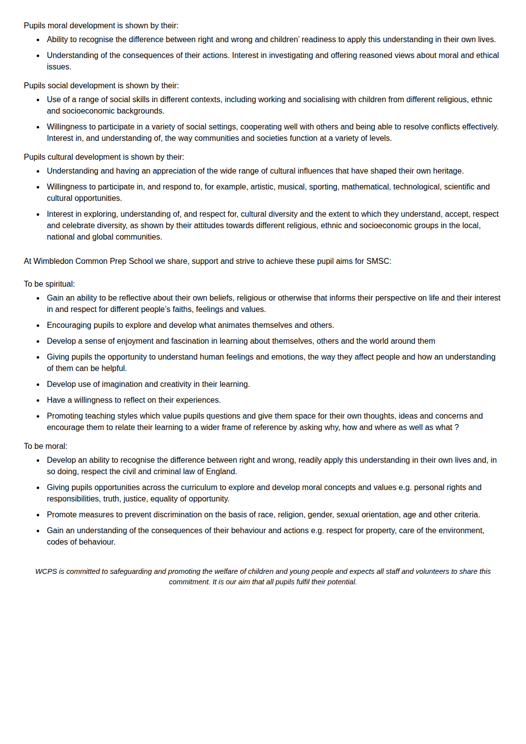Pupils moral development is shown by their:
Ability to recognise the difference between right and wrong and children’ readiness to apply this understanding in their own lives.
Understanding of the consequences of their actions. Interest in investigating and offering reasoned views about moral and ethical issues.
Pupils social development is shown by their:
Use of a range of social skills in different contexts, including working and socialising with children from different religious, ethnic and socioeconomic backgrounds.
Willingness to participate in a variety of social settings, cooperating well with others and being able to resolve conflicts effectively. Interest in, and understanding of, the way communities and societies function at a variety of levels.
Pupils cultural development is shown by their:
Understanding and having an appreciation of the wide range of cultural influences that have shaped their own heritage.
Willingness to participate in, and respond to, for example, artistic, musical, sporting, mathematical, technological, scientific and cultural opportunities.
Interest in exploring, understanding of, and respect for, cultural diversity and the extent to which they understand, accept, respect and celebrate diversity, as shown by their attitudes towards different religious, ethnic and socioeconomic groups in the local, national and global communities.
At Wimbledon Common Prep School we share, support and strive to achieve these pupil aims for SMSC:
To be spiritual:
Gain an ability to be reflective about their own beliefs, religious or otherwise that informs their perspective on life and their interest in and respect for different people’s faiths, feelings and values.
Encouraging pupils to explore and develop what animates themselves and others.
Develop a sense of enjoyment and fascination in learning about themselves, others and the world around them
Giving pupils the opportunity to understand human feelings and emotions, the way they affect people and how an understanding of them can be helpful.
Develop use of imagination and creativity in their learning.
Have a willingness to reflect on their experiences.
Promoting teaching styles which value pupils questions and give them space for their own thoughts, ideas and concerns and encourage them to relate their learning to a wider frame of reference by asking why, how and where as well as what ?
To be moral:
Develop an ability to recognise the difference between right and wrong, readily apply this understanding in their own lives and, in so doing, respect the civil and criminal law of England.
Giving pupils opportunities across the curriculum to explore and develop moral concepts and values e.g. personal rights and responsibilities, truth, justice, equality of opportunity.
Promote measures to prevent discrimination on the basis of race, religion, gender, sexual orientation, age and other criteria.
Gain an understanding of the consequences of their behaviour and actions e.g. respect for property, care of the environment, codes of behaviour.
WCPS is committed to safeguarding and promoting the welfare of children and young people and expects all staff and volunteers to share this commitment. It is our aim that all pupils fulfil their potential.